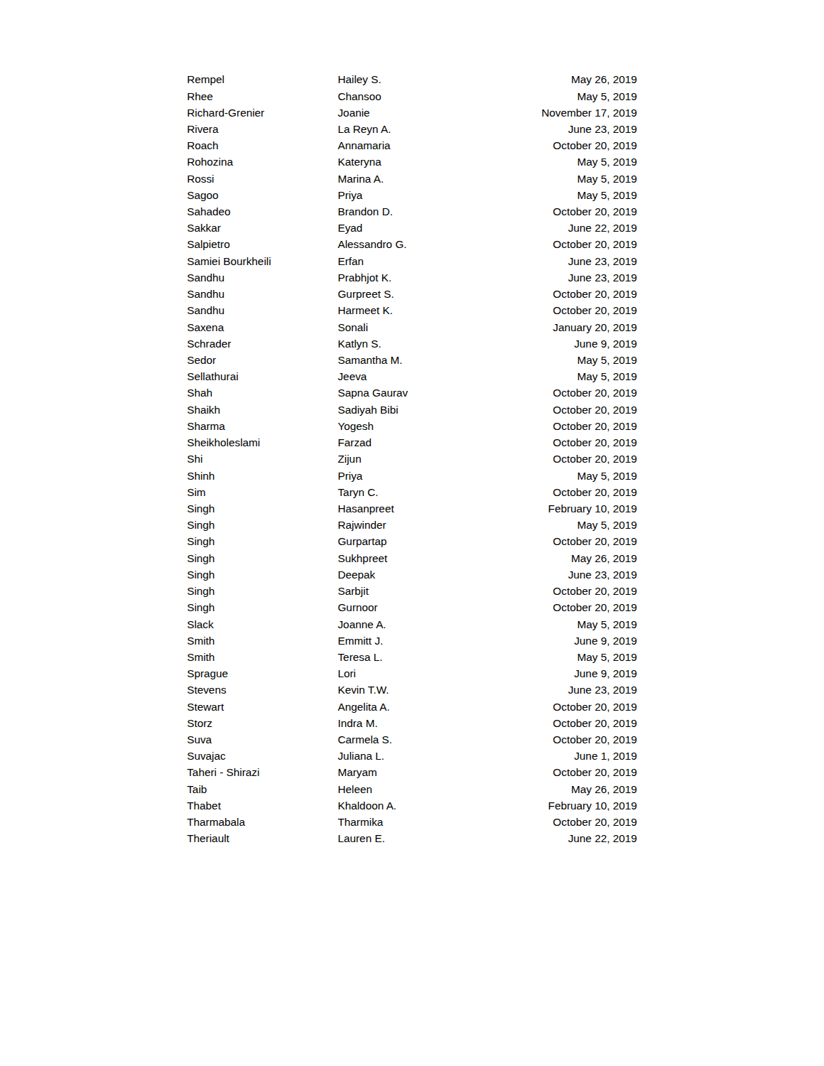| Rempel | Hailey S. | May 26, 2019 |
| Rhee | Chansoo | May 5, 2019 |
| Richard-Grenier | Joanie | November 17, 2019 |
| Rivera | La Reyn A. | June 23, 2019 |
| Roach | Annamaria | October 20, 2019 |
| Rohozina | Kateryna | May 5, 2019 |
| Rossi | Marina A. | May 5, 2019 |
| Sagoo | Priya | May 5, 2019 |
| Sahadeo | Brandon D. | October 20, 2019 |
| Sakkar | Eyad | June 22, 2019 |
| Salpietro | Alessandro G. | October 20, 2019 |
| Samiei Bourkheili | Erfan | June 23, 2019 |
| Sandhu | Prabhjot K. | June 23, 2019 |
| Sandhu | Gurpreet S. | October 20, 2019 |
| Sandhu | Harmeet K. | October 20, 2019 |
| Saxena | Sonali | January 20, 2019 |
| Schrader | Katlyn S. | June 9, 2019 |
| Sedor | Samantha M. | May 5, 2019 |
| Sellathurai | Jeeva | May 5, 2019 |
| Shah | Sapna Gaurav | October 20, 2019 |
| Shaikh | Sadiyah Bibi | October 20, 2019 |
| Sharma | Yogesh | October 20, 2019 |
| Sheikholeslami | Farzad | October 20, 2019 |
| Shi | Zijun | October 20, 2019 |
| Shinh | Priya | May 5, 2019 |
| Sim | Taryn C. | October 20, 2019 |
| Singh | Hasanpreet | February 10, 2019 |
| Singh | Rajwinder | May 5, 2019 |
| Singh | Gurpartap | October 20, 2019 |
| Singh | Sukhpreet | May 26, 2019 |
| Singh | Deepak | June 23, 2019 |
| Singh | Sarbjit | October 20, 2019 |
| Singh | Gurnoor | October 20, 2019 |
| Slack | Joanne A. | May 5, 2019 |
| Smith | Emmitt J. | June 9, 2019 |
| Smith | Teresa L. | May 5, 2019 |
| Sprague | Lori | June 9, 2019 |
| Stevens | Kevin T.W. | June 23, 2019 |
| Stewart | Angelita A. | October 20, 2019 |
| Storz | Indra M. | October 20, 2019 |
| Suva | Carmela S. | October 20, 2019 |
| Suvajac | Juliana L. | June 1, 2019 |
| Taheri - Shirazi | Maryam | October 20, 2019 |
| Taib | Heleen | May 26, 2019 |
| Thabet | Khaldoon A. | February 10, 2019 |
| Tharmabala | Tharmika | October 20, 2019 |
| Theriault | Lauren E. | June 22, 2019 |